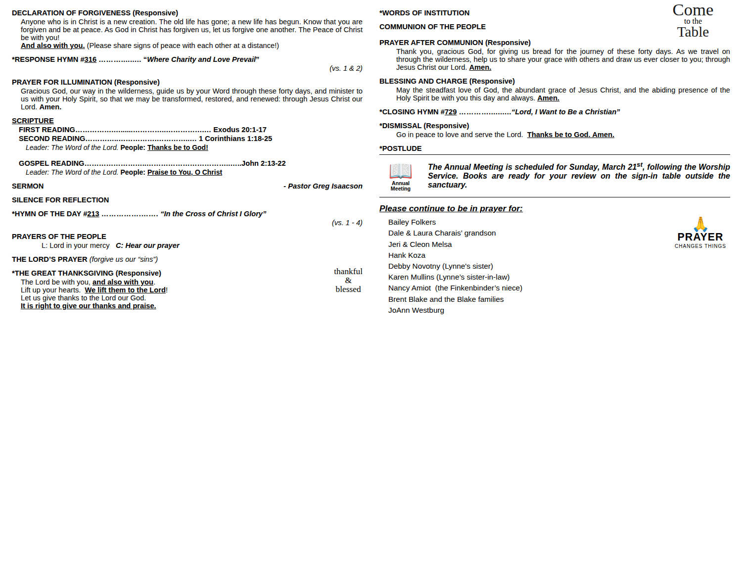DECLARATION OF FORGIVENESS (Responsive)
Anyone who is in Christ is a new creation. The old life has gone; a new life has begun. Know that you are forgiven and be at peace. As God in Christ has forgiven us, let us forgive one another. The Peace of Christ be with you!
And also with you. (Please share signs of peace with each other at a distance!)
*RESPONSE HYMN #316 ………......... “Where Charity and Love Prevail”
(vs. 1 & 2)
PRAYER FOR ILLUMINATION (Responsive)
Gracious God, our way in the wilderness, guide us by your Word through these forty days, and minister to us with your Holy Spirit, so that we may be transformed, restored, and renewed: through Jesus Christ our Lord. Amen.
SCRIPTURE
FIRST READING…………….…......…………..…………….… Exodus 20:1-17
SECOND READING…………..…………….…………..… 1 Corinthians 1:18-25
Leader: The Word of the Lord. People: Thanks be to God!
GOSPEL READING……………………..……………………………..…..John 2:13-22
Leader: The Word of the Lord. People: Praise to You, O Christ
SERMON - Pastor Greg Isaacson
SILENCE FOR REFLECTION
*HYMN OF THE DAY #213 …………….……. “In the Cross of Christ I Glory”
(vs. 1 - 4)
PRAYERS OF THE PEOPLE
L: Lord in your mercy C: Hear our prayer
THE LORD’S PRAYER (forgive us our “sins”)
thankful & blessed
*THE GREAT THANKSGIVING (Responsive)
The Lord be with you, and also with you.
Lift up your hearts. We lift them to the Lord!
Let us give thanks to the Lord our God.
It is right to give our thanks and praise.
Come
to the
Table
*WORDS OF INSTITUTION
COMMUNION OF THE PEOPLE
PRAYER AFTER COMMUNION (Responsive)
Thank you, gracious God, for giving us bread for the journey of these forty days. As we travel on through the wilderness, help us to share your grace with others and draw us ever closer to you; through Jesus Christ our Lord. Amen.
BLESSING AND CHARGE (Responsive)
May the steadfast love of God, the abundant grace of Jesus Christ, and the abiding presence of the Holy Spirit be with you this day and always. Amen.
*CLOSING HYMN #729 …………..........“Lord, I Want to Be a Christian”
*DISMISSAL (Responsive)
Go in peace to love and serve the Lord. Thanks be to God. Amen.
*POSTLUDE
📖 Annual
Meeting
The Annual Meeting is scheduled for Sunday, March 21st, following the Worship Service. Books are ready for your review on the sign-in table outside the sanctuary.
Please continue to be in prayer for:
🙏 PRAYER CHANGES THINGS
Bailey Folkers
Dale & Laura Charais’ grandson
Jeri & Cleon Melsa
Hank Koza
Debby Novotny (Lynne's sister)
Karen Mullins (Lynne’s sister-in-law)
Nancy Amiot (the Finkenbinder’s niece)
Brent Blake and the Blake families
JoAnn Westburg